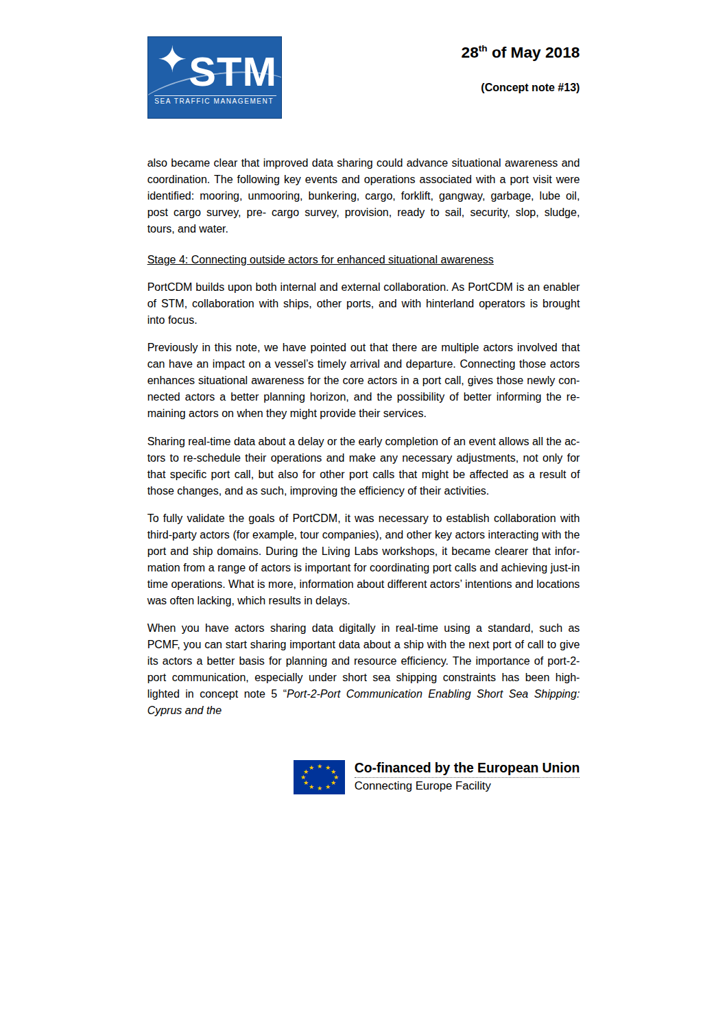✦
STM
Sea Traffic Management
28th of May 2018
(Concept note #13)
also became clear that improved data sharing could advance situational awareness and coordination. The following key events and operations associated with a port visit were identified: mooring, unmooring, bunkering, cargo, forklift, gangway, garbage, lube oil, post cargo survey, pre- cargo survey, provision, ready to sail, security, slop, sludge, tours, and water.
Stage 4: Connecting outside actors for enhanced situational awareness
PortCDM builds upon both internal and external collaboration. As PortCDM is an enabler of STM, collaboration with ships, other ports, and with hinterland operators is brought into focus.
Previously in this note, we have pointed out that there are multiple actors involved that can have an impact on a vessel’s timely arrival and departure. Connecting those actors enhances situational awareness for the core actors in a port call, gives those newly connected actors a better planning horizon, and the possibility of better informing the remaining actors on when they might provide their services.
Sharing real-time data about a delay or the early completion of an event allows all the actors to re-schedule their operations and make any necessary adjustments, not only for that specific port call, but also for other port calls that might be affected as a result of those changes, and as such, improving the efficiency of their activities.
To fully validate the goals of PortCDM, it was necessary to establish collaboration with third-party actors (for example, tour companies), and other key actors interacting with the port and ship domains. During the Living Labs workshops, it became clearer that information from a range of actors is important for coordinating port calls and achieving just-in time operations. What is more, information about different actors’ intentions and locations was often lacking, which results in delays.
When you have actors sharing data digitally in real-time using a standard, such as PCMF, you can start sharing important data about a ship with the next port of call to give its actors a better basis for planning and resource efficiency. The importance of port-2-port communication, especially under short sea shipping constraints has been highlighted in concept note 5 “Port-2-Port Communication Enabling Short Sea Shipping: Cyprus and the
★ ★ ★ ★ ★ ★ ★ ★ ★ ★ ★ ★
Co-financed by the European Union
Connecting Europe Facility